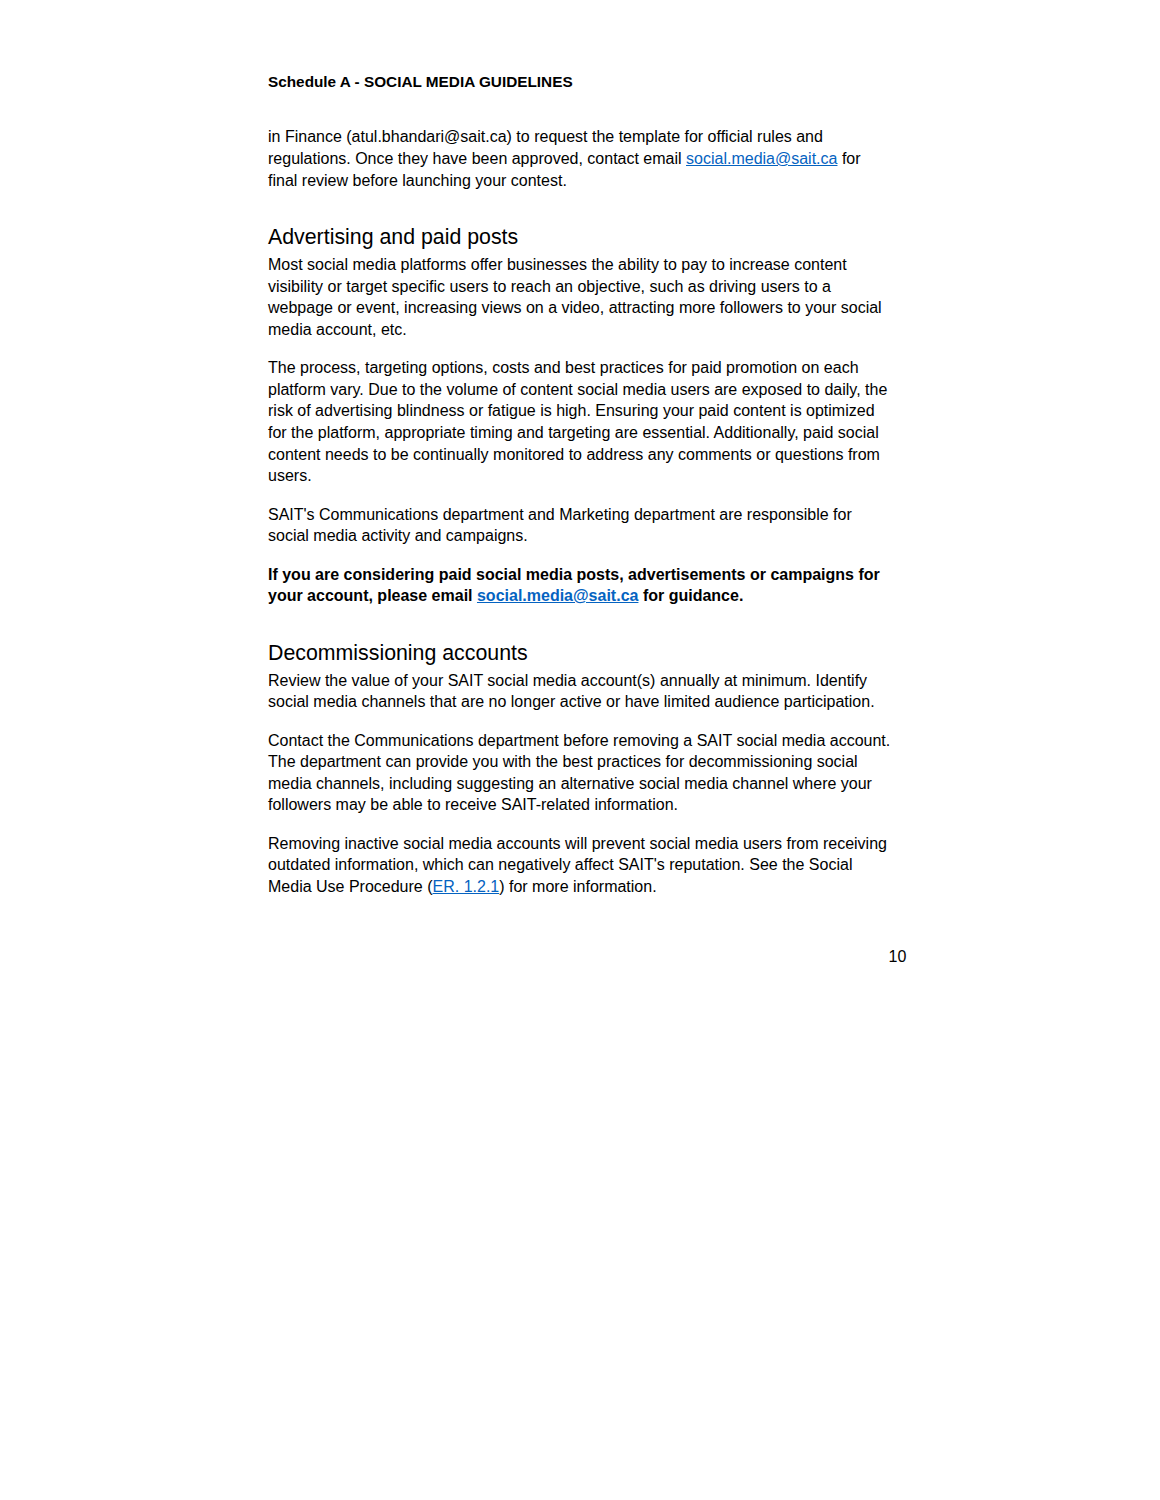Schedule A - SOCIAL MEDIA GUIDELINES
in Finance (atul.bhandari@sait.ca) to request the template for official rules and regulations. Once they have been approved, contact email social.media@sait.ca for final review before launching your contest.
Advertising and paid posts
Most social media platforms offer businesses the ability to pay to increase content visibility or target specific users to reach an objective, such as driving users to a webpage or event, increasing views on a video, attracting more followers to your social media account, etc.
The process, targeting options, costs and best practices for paid promotion on each platform vary. Due to the volume of content social media users are exposed to daily, the risk of advertising blindness or fatigue is high. Ensuring your paid content is optimized for the platform, appropriate timing and targeting are essential. Additionally, paid social content needs to be continually monitored to address any comments or questions from users.
SAIT's Communications department and Marketing department are responsible for social media activity and campaigns.
If you are considering paid social media posts, advertisements or campaigns for your account, please email social.media@sait.ca for guidance.
Decommissioning accounts
Review the value of your SAIT social media account(s) annually at minimum. Identify social media channels that are no longer active or have limited audience participation.
Contact the Communications department before removing a SAIT social media account. The department can provide you with the best practices for decommissioning social media channels, including suggesting an alternative social media channel where your followers may be able to receive SAIT-related information.
Removing inactive social media accounts will prevent social media users from receiving outdated information, which can negatively affect SAIT's reputation. See the Social Media Use Procedure (ER. 1.2.1) for more information.
10